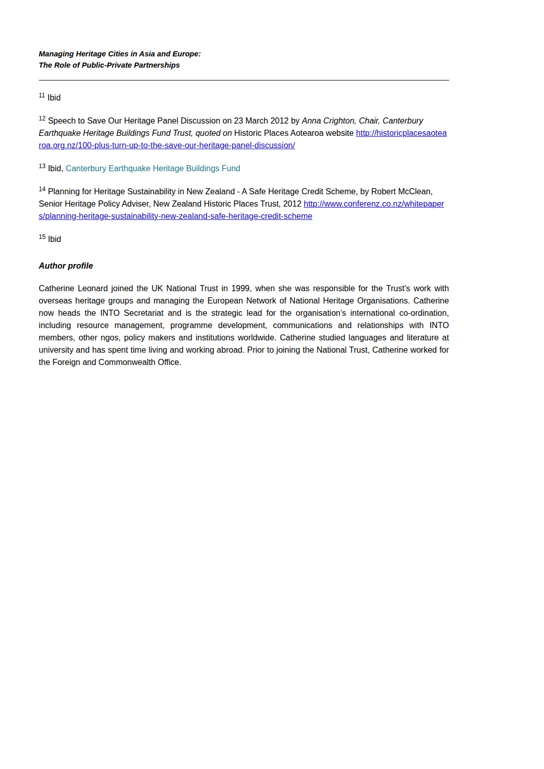Managing Heritage Cities in Asia and Europe:
The Role of Public-Private Partnerships
11 Ibid
12 Speech to Save Our Heritage Panel Discussion on 23 March 2012 by Anna Crighton, Chair, Canterbury Earthquake Heritage Buildings Fund Trust, quoted on Historic Places Aotearoa website http://historicplacesaotearoa.org.nz/100-plus-turn-up-to-the-save-our-heritage-panel-discussion/
13 Ibid, Canterbury Earthquake Heritage Buildings Fund
14 Planning for Heritage Sustainability in New Zealand - A Safe Heritage Credit Scheme, by Robert McClean, Senior Heritage Policy Adviser, New Zealand Historic Places Trust, 2012 http://www.conferenz.co.nz/whitepapers/planning-heritage-sustainability-new-zealand-safe-heritage-credit-scheme
15 Ibid
Author profile
Catherine Leonard joined the UK National Trust in 1999, when she was responsible for the Trust's work with overseas heritage groups and managing the European Network of National Heritage Organisations. Catherine now heads the INTO Secretariat and is the strategic lead for the organisation's international co-ordination, including resource management, programme development, communications and relationships with INTO members, other ngos, policy makers and institutions worldwide. Catherine studied languages and literature at university and has spent time living and working abroad. Prior to joining the National Trust, Catherine worked for the Foreign and Commonwealth Office.